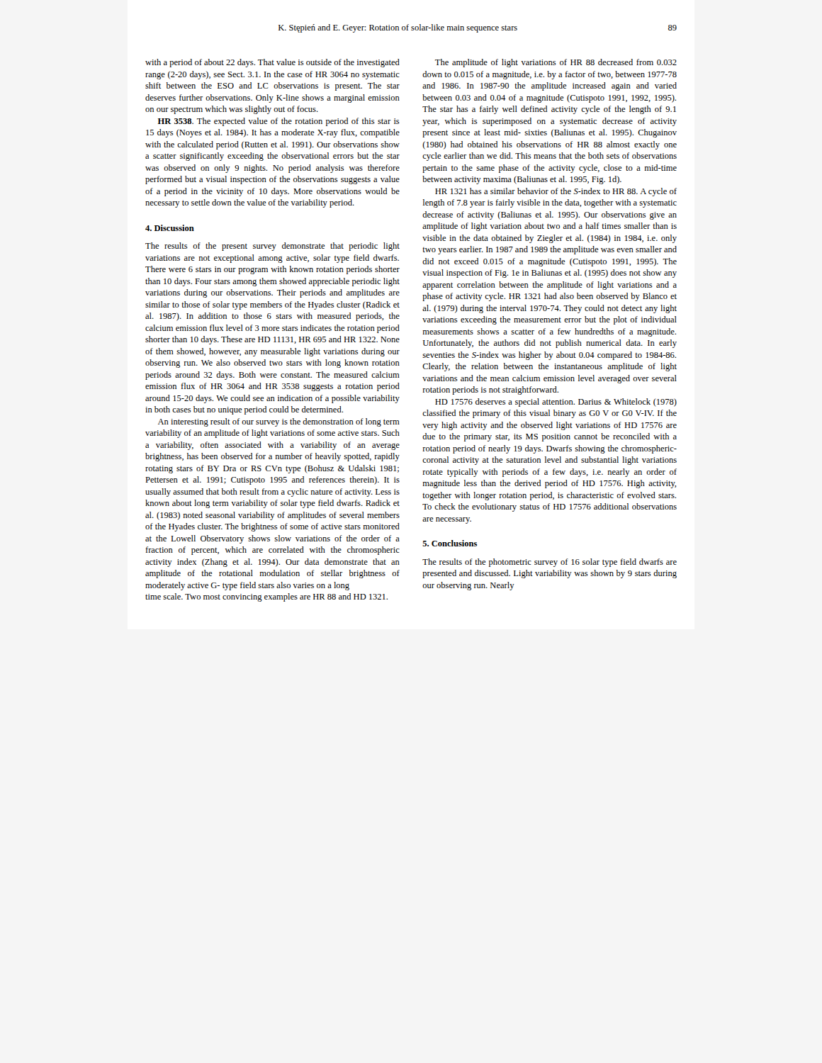K. Stępień and E. Geyer: Rotation of solar-like main sequence stars 89
with a period of about 22 days. That value is outside of the investigated range (2-20 days), see Sect. 3.1. In the case of HR 3064 no systematic shift between the ESO and LC observations is present. The star deserves further observations. Only K-line shows a marginal emission on our spectrum which was slightly out of focus.
HR 3538. The expected value of the rotation period of this star is 15 days (Noyes et al. 1984). It has a moderate X-ray flux, compatible with the calculated period (Rutten et al. 1991). Our observations show a scatter significantly exceeding the observational errors but the star was observed on only 9 nights. No period analysis was therefore performed but a visual inspection of the observations suggests a value of a period in the vicinity of 10 days. More observations would be necessary to settle down the value of the variability period.
4. Discussion
The results of the present survey demonstrate that periodic light variations are not exceptional among active, solar type field dwarfs. There were 6 stars in our program with known rotation periods shorter than 10 days. Four stars among them showed appreciable periodic light variations during our observations. Their periods and amplitudes are similar to those of solar type members of the Hyades cluster (Radick et al. 1987). In addition to those 6 stars with measured periods, the calcium emission flux level of 3 more stars indicates the rotation period shorter than 10 days. These are HD 11131, HR 695 and HR 1322. None of them showed, however, any measurable light variations during our observing run. We also observed two stars with long known rotation periods around 32 days. Both were constant. The measured calcium emission flux of HR 3064 and HR 3538 suggests a rotation period around 15-20 days. We could see an indication of a possible variability in both cases but no unique period could be determined.
An interesting result of our survey is the demonstration of long term variability of an amplitude of light variations of some active stars. Such a variability, often associated with a variability of an average brightness, has been observed for a number of heavily spotted, rapidly rotating stars of BY Dra or RS CVn type (Bohusz & Udalski 1981; Pettersen et al. 1991; Cutispoto 1995 and references therein). It is usually assumed that both result from a cyclic nature of activity. Less is known about long term variability of solar type field dwarfs. Radick et al. (1983) noted seasonal variability of amplitudes of several members of the Hyades cluster. The brightness of some of active stars monitored at the Lowell Observatory shows slow variations of the order of a fraction of percent, which are correlated with the chromospheric activity index (Zhang et al. 1994). Our data demonstrate that an amplitude of the rotational modulation of stellar brightness of moderately active G- type field stars also varies on a long
time scale. Two most convincing examples are HR 88 and HD 1321.
The amplitude of light variations of HR 88 decreased from 0.032 down to 0.015 of a magnitude, i.e. by a factor of two, between 1977-78 and 1986. In 1987-90 the amplitude increased again and varied between 0.03 and 0.04 of a magnitude (Cutispoto 1991, 1992, 1995). The star has a fairly well defined activity cycle of the length of 9.1 year, which is superimposed on a systematic decrease of activity present since at least mid- sixties (Baliunas et al. 1995). Chugainov (1980) had obtained his observations of HR 88 almost exactly one cycle earlier than we did. This means that the both sets of observations pertain to the same phase of the activity cycle, close to a mid-time between activity maxima (Baliunas et al. 1995, Fig. 1d).
HR 1321 has a similar behavior of the S-index to HR 88. A cycle of length of 7.8 year is fairly visible in the data, together with a systematic decrease of activity (Baliunas et al. 1995). Our observations give an amplitude of light variation about two and a half times smaller than is visible in the data obtained by Ziegler et al. (1984) in 1984, i.e. only two years earlier. In 1987 and 1989 the amplitude was even smaller and did not exceed 0.015 of a magnitude (Cutispoto 1991, 1995). The visual inspection of Fig. 1e in Baliunas et al. (1995) does not show any apparent correlation between the amplitude of light variations and a phase of activity cycle. HR 1321 had also been observed by Blanco et al. (1979) during the interval 1970-74. They could not detect any light variations exceeding the measurement error but the plot of individual measurements shows a scatter of a few hundredths of a magnitude. Unfortunately, the authors did not publish numerical data. In early seventies the S-index was higher by about 0.04 compared to 1984-86. Clearly, the relation between the instantaneous amplitude of light variations and the mean calcium emission level averaged over several rotation periods is not straightforward.
HD 17576 deserves a special attention. Darius & Whitelock (1978) classified the primary of this visual binary as G0 V or G0 V-IV. If the very high activity and the observed light variations of HD 17576 are due to the primary star, its MS position cannot be reconciled with a rotation period of nearly 19 days. Dwarfs showing the chromospheric-coronal activity at the saturation level and substantial light variations rotate typically with periods of a few days, i.e. nearly an order of magnitude less than the derived period of HD 17576. High activity, together with longer rotation period, is characteristic of evolved stars. To check the evolutionary status of HD 17576 additional observations are necessary.
5. Conclusions
The results of the photometric survey of 16 solar type field dwarfs are presented and discussed. Light variability was shown by 9 stars during our observing run. Nearly